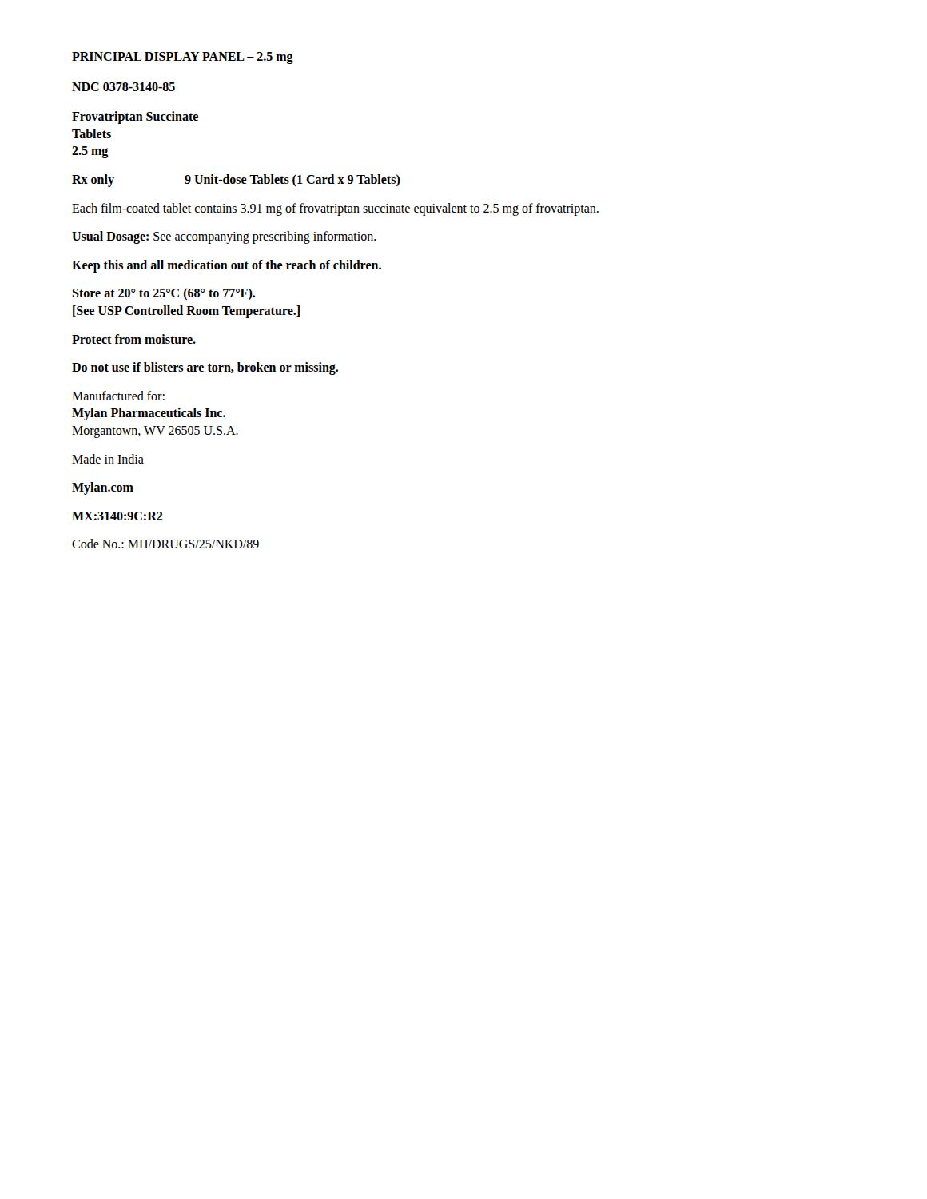PRINCIPAL DISPLAY PANEL – 2.5 mg
NDC 0378-3140-85
Frovatriptan Succinate
Tablets
2.5 mg
Rx only 9 Unit-dose Tablets (1 Card x 9 Tablets)
Each film-coated tablet contains 3.91 mg of frovatriptan succinate equivalent to 2.5 mg of frovatriptan.
Usual Dosage: See accompanying prescribing information.
Keep this and all medication out of the reach of children.
Store at 20° to 25°C (68° to 77°F).
[See USP Controlled Room Temperature.]
Protect from moisture.
Do not use if blisters are torn, broken or missing.
Manufactured for:
Mylan Pharmaceuticals Inc.
Morgantown, WV 26505 U.S.A.
Made in India
Mylan.com
MX:3140:9C:R2
Code No.: MH/DRUGS/25/NKD/89